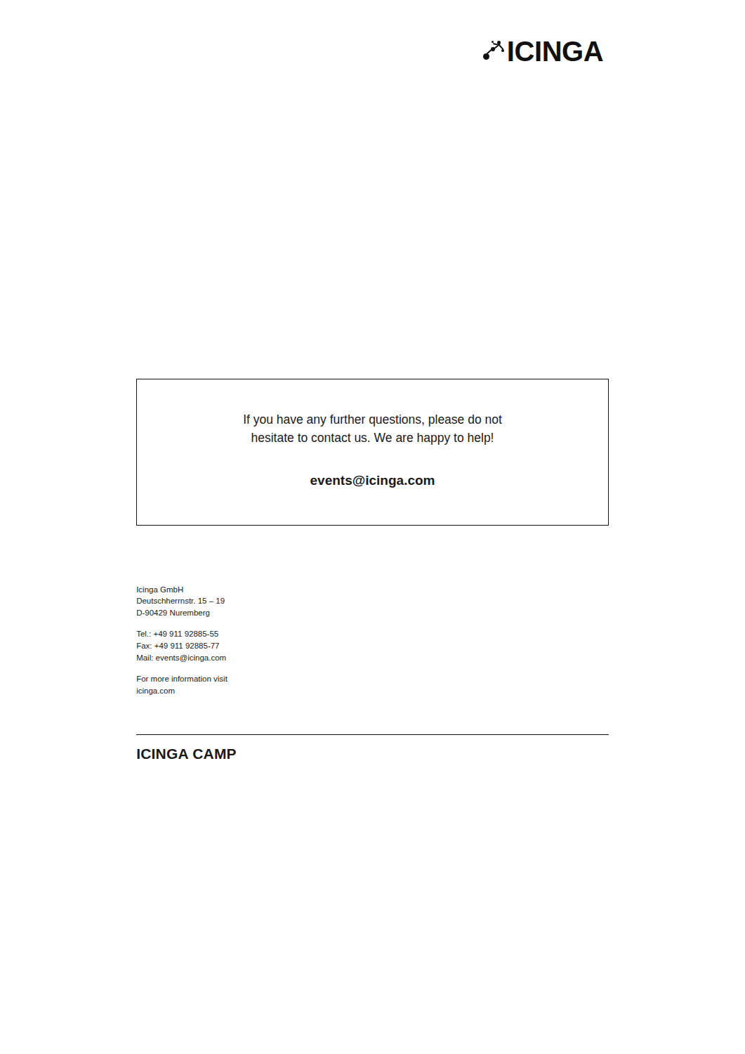ICINGA
If you have any further questions, please do not
hesitate to contact us. We are happy to help!
events@icinga.com
Icinga GmbH
Deutschherrnstr. 15 – 19
D-90429 Nuremberg
Tel.: +49 911 92885-55
Fax: +49 911 92885-77
Mail: events@icinga.com
For more information visit
icinga.com
ICINGA CAMP